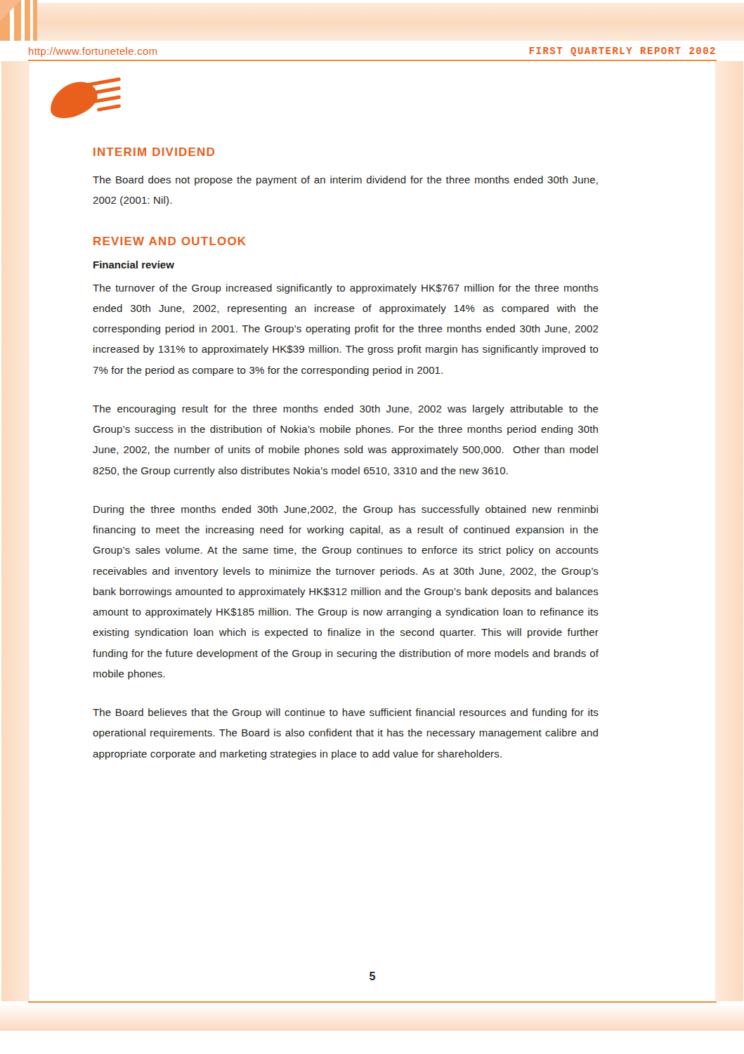http://www.fortunetele.com
FIRST QUARTERLY REPORT 2002
Interim Dividend
The Board does not propose the payment of an interim dividend for the three months ended 30th June, 2002 (2001: Nil).
Review and Outlook
Financial review
The turnover of the Group increased significantly to approximately HK$767 million for the three months ended 30th June, 2002, representing an increase of approximately 14% as compared with the corresponding period in 2001. The Group’s operating profit for the three months ended 30th June, 2002 increased by 131% to approximately HK$39 million. The gross profit margin has significantly improved to 7% for the period as compare to 3% for the corresponding period in 2001.
The encouraging result for the three months ended 30th June, 2002 was largely attributable to the Group’s success in the distribution of Nokia’s mobile phones. For the three months period ending 30th June, 2002, the number of units of mobile phones sold was approximately 500,000. Other than model 8250, the Group currently also distributes Nokia’s model 6510, 3310 and the new 3610.
During the three months ended 30th June,2002, the Group has successfully obtained new renminbi financing to meet the increasing need for working capital, as a result of continued expansion in the Group’s sales volume. At the same time, the Group continues to enforce its strict policy on accounts receivables and inventory levels to minimize the turnover periods. As at 30th June, 2002, the Group’s bank borrowings amounted to approximately HK$312 million and the Group’s bank deposits and balances amount to approximately HK$185 million. The Group is now arranging a syndication loan to refinance its existing syndication loan which is expected to finalize in the second quarter. This will provide further funding for the future development of the Group in securing the distribution of more models and brands of mobile phones.
The Board believes that the Group will continue to have sufficient financial resources and funding for its operational requirements. The Board is also confident that it has the necessary management calibre and appropriate corporate and marketing strategies in place to add value for shareholders.
5